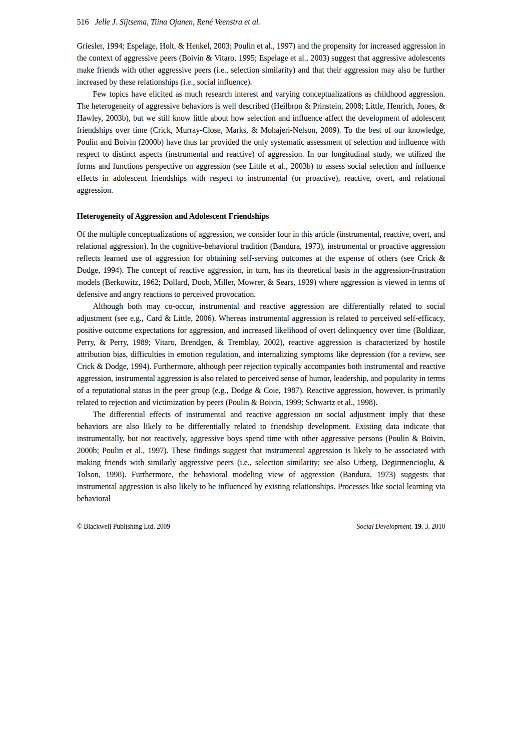516 Jelle J. Sijtsema, Tiina Ojanen, René Veenstra et al.
Griesler, 1994; Espelage, Holt, & Henkel, 2003; Poulin et al., 1997) and the propensity for increased aggression in the context of aggressive peers (Boivin & Vitaro, 1995; Espelage et al., 2003) suggest that aggressive adolescents make friends with other aggressive peers (i.e., selection similarity) and that their aggression may also be further increased by these relationships (i.e., social influence).
Few topics have elicited as much research interest and varying conceptualizations as childhood aggression. The heterogeneity of aggressive behaviors is well described (Heilbron & Prinstein, 2008; Little, Henrich, Jones, & Hawley, 2003b), but we still know little about how selection and influence affect the development of adolescent friendships over time (Crick, Murray-Close, Marks, & Mohajeri-Nelson, 2009). To the best of our knowledge, Poulin and Boivin (2000b) have thus far provided the only systematic assessment of selection and influence with respect to distinct aspects (instrumental and reactive) of aggression. In our longitudinal study, we utilized the forms and functions perspective on aggression (see Little et al., 2003b) to assess social selection and influence effects in adolescent friendships with respect to instrumental (or proactive), reactive, overt, and relational aggression.
Heterogeneity of Aggression and Adolescent Friendships
Of the multiple conceptualizations of aggression, we consider four in this article (instrumental, reactive, overt, and relational aggression). In the cognitive-behavioral tradition (Bandura, 1973), instrumental or proactive aggression reflects learned use of aggression for obtaining self-serving outcomes at the expense of others (see Crick & Dodge, 1994). The concept of reactive aggression, in turn, has its theoretical basis in the aggression-frustration models (Berkowitz, 1962; Dollard, Doob, Miller, Mowrer, & Sears, 1939) where aggression is viewed in terms of defensive and angry reactions to perceived provocation.
Although both may co-occur, instrumental and reactive aggression are differentially related to social adjustment (see e.g., Card & Little, 2006). Whereas instrumental aggression is related to perceived self-efficacy, positive outcome expectations for aggression, and increased likelihood of overt delinquency over time (Boldizar, Perry, & Perry, 1989; Vitaro, Brendgen, & Tremblay, 2002), reactive aggression is characterized by hostile attribution bias, difficulties in emotion regulation, and internalizing symptoms like depression (for a review, see Crick & Dodge, 1994). Furthermore, although peer rejection typically accompanies both instrumental and reactive aggression, instrumental aggression is also related to perceived sense of humor, leadership, and popularity in terms of a reputational status in the peer group (e.g., Dodge & Coie, 1987). Reactive aggression, however, is primarily related to rejection and victimization by peers (Poulin & Boivin, 1999; Schwartz et al., 1998).
The differential effects of instrumental and reactive aggression on social adjustment imply that these behaviors are also likely to be differentially related to friendship development. Existing data indicate that instrumentally, but not reactively, aggressive boys spend time with other aggressive persons (Poulin & Boivin, 2000b; Poulin et al., 1997). These findings suggest that instrumental aggression is likely to be associated with making friends with similarly aggressive peers (i.e., selection similarity; see also Urberg, Degirmencioglu, & Tolson, 1998). Furthermore, the behavioral modeling view of aggression (Bandura, 1973) suggests that instrumental aggression is also likely to be influenced by existing relationships. Processes like social learning via behavioral
© Blackwell Publishing Ltd. 2009 Social Development, 19, 3, 2010